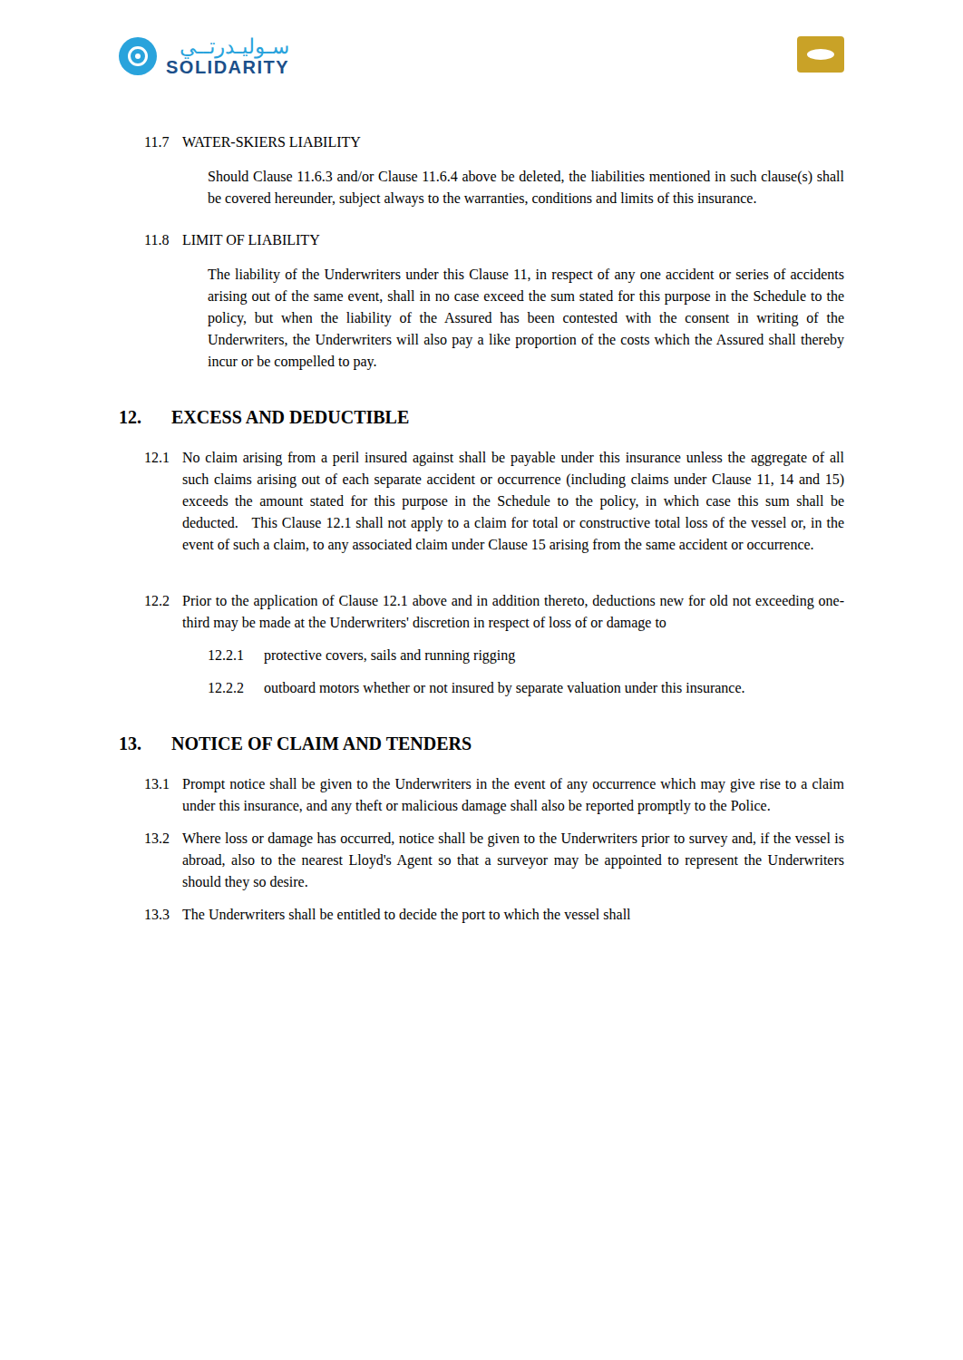سـوليـدرتــي
SOLIDARITY
11.7
WATER-SKIERS LIABILITY
Should Clause 11.6.3 and/or Clause 11.6.4 above be deleted, the liabilities mentioned in such clause(s) shall be covered hereunder, subject always to the warranties, conditions and limits of this insurance.
11.8
LIMIT OF LIABILITY
The liability of the Underwriters under this Clause 11, in respect of any one accident or series of accidents arising out of the same event, shall in no case exceed the sum stated for this purpose in the Schedule to the policy, but when the liability of the Assured has been contested with the consent in writing of the Underwriters, the Underwriters will also pay a like proportion of the costs which the Assured shall thereby incur or be compelled to pay.
12. EXCESS AND DEDUCTIBLE
12.1
No claim arising from a peril insured against shall be payable under this insurance unless the aggregate of all such claims arising out of each separate accident or occurrence (including claims under Clause 11, 14 and 15) exceeds the amount stated for this purpose in the Schedule to the policy, in which case this sum shall be deducted. This Clause 12.1 shall not apply to a claim for total or constructive total loss of the vessel or, in the event of such a claim, to any associated claim under Clause 15 arising from the same accident or occurrence.
12.2
Prior to the application of Clause 12.1 above and in addition thereto, deductions new for old not exceeding one-third may be made at the Underwriters' discretion in respect of loss of or damage to
12.2.1
protective covers, sails and running rigging
12.2.2
outboard motors whether or not insured by separate valuation under this insurance.
13. NOTICE OF CLAIM AND TENDERS
13.1
Prompt notice shall be given to the Underwriters in the event of any occurrence which may give rise to a claim under this insurance, and any theft or malicious damage shall also be reported promptly to the Police.
13.2
Where loss or damage has occurred, notice shall be given to the Underwriters prior to survey and, if the vessel is abroad, also to the nearest Lloyd's Agent so that a surveyor may be appointed to represent the Underwriters should they so desire.
13.3
The Underwriters shall be entitled to decide the port to which the vessel shall